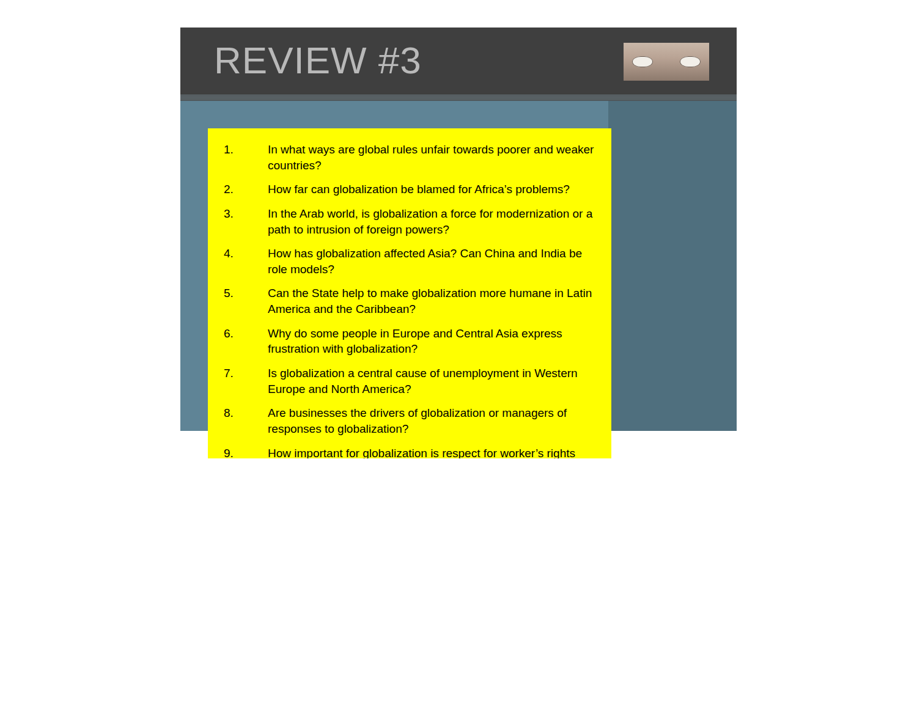REVIEW #3
In what ways are global rules unfair towards poorer and weaker countries?
How far can globalization be blamed for Africa’s problems?
In the Arab world, is globalization a force for modernization or a path to intrusion of foreign powers?
How has globalization affected Asia? Can China and India be role models?
Can the State help to make globalization more humane in Latin America and the Caribbean?
Why do some people in Europe and Central Asia express frustration with globalization?
Is globalization a central cause of unemployment in Western Europe and North America?
Are businesses the drivers of globalization or managers of responses to globalization?
How important for globalization is respect for worker’s rights and labour standards?